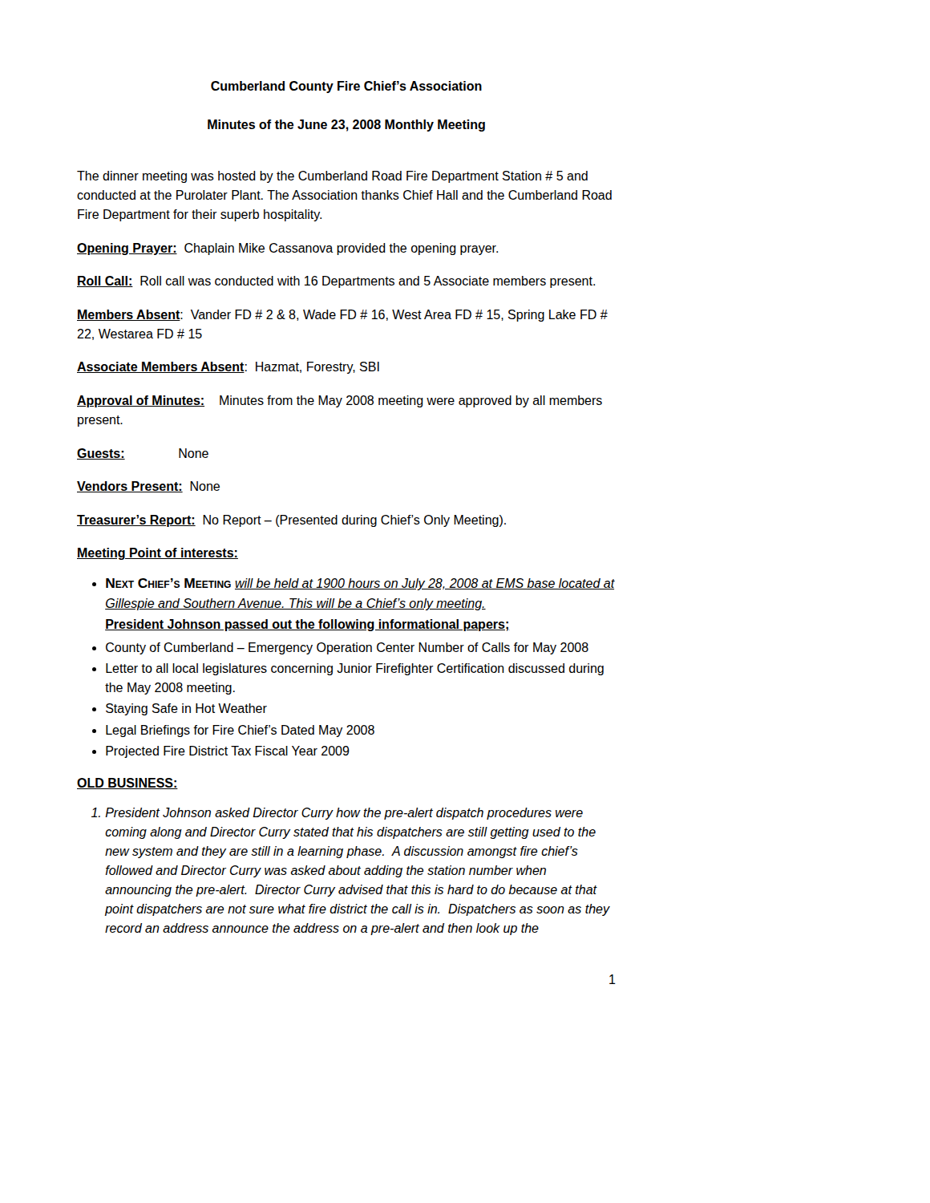Cumberland County Fire Chief’s Association
Minutes of the June 23, 2008 Monthly Meeting
The dinner meeting was hosted by the Cumberland Road Fire Department Station # 5 and conducted at the Purolater Plant. The Association thanks Chief Hall and the Cumberland Road Fire Department for their superb hospitality.
Opening Prayer: Chaplain Mike Cassanova provided the opening prayer.
Roll Call: Roll call was conducted with 16 Departments and 5 Associate members present.
Members Absent: Vander FD # 2 & 8, Wade FD # 16, West Area FD # 15, Spring Lake FD # 22, Westarea FD # 15
Associate Members Absent: Hazmat, Forestry, SBI
Approval of Minutes: Minutes from the May 2008 meeting were approved by all members present.
Guests: None
Vendors Present: None
Treasurer’s Report: No Report – (Presented during Chief’s Only Meeting).
Meeting Point of interests:
Next Chief’s Meeting will be held at 1900 hours on July 28, 2008 at EMS base located at Gillespie and Southern Avenue. This will be a Chief’s only meeting.
President Johnson passed out the following informational papers;
County of Cumberland – Emergency Operation Center Number of Calls for May 2008
Letter to all local legislatures concerning Junior Firefighter Certification discussed during the May 2008 meeting.
Staying Safe in Hot Weather
Legal Briefings for Fire Chief’s Dated May 2008
Projected Fire District Tax Fiscal Year 2009
OLD BUSINESS:
President Johnson asked Director Curry how the pre-alert dispatch procedures were coming along and Director Curry stated that his dispatchers are still getting used to the new system and they are still in a learning phase. A discussion amongst fire chief’s followed and Director Curry was asked about adding the station number when announcing the pre-alert. Director Curry advised that this is hard to do because at that point dispatchers are not sure what fire district the call is in. Dispatchers as soon as they record an address announce the address on a pre-alert and then look up the
1